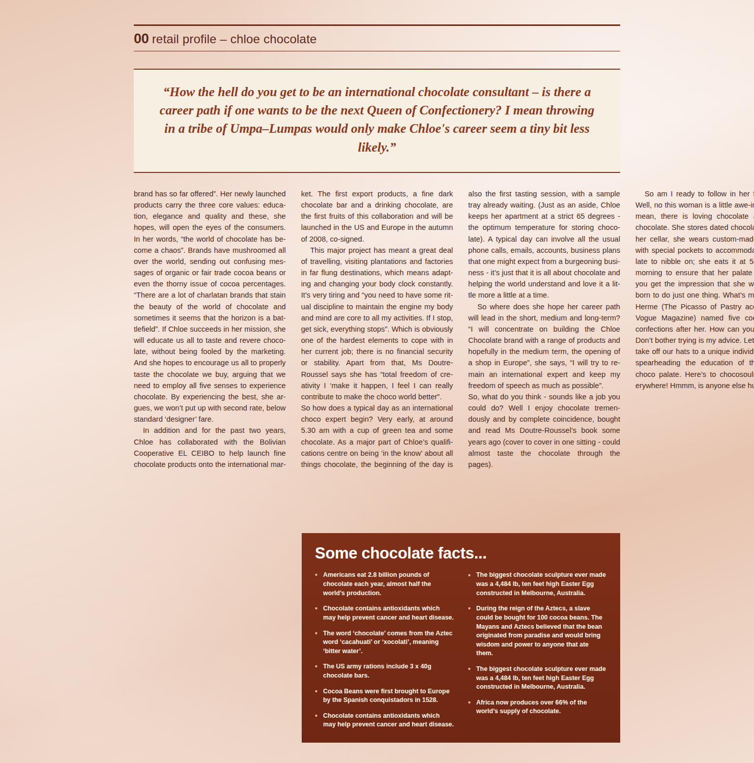00 retail profile – chloe chocolate
“How the hell do you get to be an international chocolate consultant – is there a career path if one wants to be the next Queen of Confectionery? I mean throwing in a tribe of Umpa–Lumpas would only make Chloe's career seem a tiny bit less likely.”
brand has so far offered”. Her newly launched products carry the three core values: education, elegance and quality and these, she hopes, will open the eyes of the consumers. In her words, “the world of chocolate has become a chaos”. Brands have mushroomed all over the world, sending out confusing messages of organic or fair trade cocoa beans or even the thorny issue of cocoa percentages. “There are a lot of charlatan brands that stain the beauty of the world of chocolate and sometimes it seems that the horizon is a battlefield”. If Chloe succeeds in her mission, she will educate us all to taste and revere chocolate, without being fooled by the marketing. And she hopes to encourage us all to properly taste the chocolate we buy, arguing that we need to employ all five senses to experience chocolate. By experiencing the best, she argues, we won’t put up with second rate, below standard ‘designer’ fare.
In addition and for the past two years, Chloe has collaborated with the Bolivian Cooperative EL CEIBO to help launch fine chocolate products onto the international market. The first export products, a fine dark chocolate bar and a drinking chocolate, are the first fruits of this collaboration and will be launched in the US and Europe in the autumn of 2008, co-signed.
This major project has meant a great deal of travelling, visiting plantations and factories in far flung destinations, which means adapting and changing your body clock constantly. It’s very tiring and “you need to have some ritual discipline to maintain the engine my body and mind are core to all my activities. If I stop, get sick, everything stops”. Which is obviously one of the hardest elements to cope with in her current job; there is no financial security or stability. Apart from that, Ms Doutre-Roussel says she has “total freedom of creativity I ‘make it happen, I feel I can really contribute to make the choco world better”.
So how does a typical day as an international choco expert begin? Very early, at around 5.30 am with a cup of green tea and some chocolate. As a major part of Chloe’s qualifications centre on being ‘in the know’ about all things chocolate, the beginning of the day is also the first tasting session, with a sample tray already waiting. (Just as an aside, Chloe keeps her apartment at a strict 65 degrees - the optimum temperature for storing chocolate). A typical day can involve all the usual phone calls, emails, accounts, business plans that one might expect from a burgeoning business - it’s just that it is all about chocolate and helping the world understand and love it a little more a little at a time.
So where does she hope her career path will lead in the short, medium and long-term? “I will concentrate on building the Chloe Chocolate brand with a range of products and hopefully in the medium term, the opening of a shop in Europe”, she says, “I will try to remain an international expert and keep my freedom of speech as much as possible”.
So, what do you think - sounds like a job you could do? Well I enjoy chocolate tremendously and by complete coincidence, bought and read Ms Doutre-Roussel’s book some years ago (cover to cover in one sitting - could almost taste the chocolate through the pages).
So am I ready to follow in her footsteps? Well, no this woman is a little awe-inspiring - I mean, there is loving chocolate and living chocolate. She stores dated chocolate bars in her cellar, she wears custom-made dresses with special pockets to accommodate chocolate to nibble on; she eats it at 5am in the morning to ensure that her palate is fresh - you get the impression that she was maybe born to do just one thing. What’s more Pierre Herme (The Picasso of Pastry according to Vogue Magazine) named five cocoa-based confections after her. How can you top that? Don’t bother trying is my advice. Let us simply take off our hats to a unique individual who is spearheading the education of the world’s choco palate. Here’s to chocosoulmates everywhere! Hmmm, is anyone else hungry?✦
Some chocolate facts...
Americans eat 2.8 billion pounds of chocolate each year, almost half the world’s production.
Chocolate contains antioxidants which may help prevent cancer and heart disease.
The word ‘chocolate’ comes from the Aztec word ‘cacahuati’ or ‘xocolati’, meaning ‘bitter water’.
The US army rations include 3 x 40g chocolate bars.
Cocoa Beans were first brought to Europe by the Spanish conquistadors in 1528.
Chocolate contains antioxidants which may help prevent cancer and heart disease.
The biggest chocolate sculpture ever made was a 4,484 lb, ten feet high Easter Egg constructed in Melbourne, Australia.
During the reign of the Aztecs, a slave could be bought for 100 cocoa beans. The Mayans and Aztecs believed that the bean originated from paradise and would bring wisdom and power to anyone that ate them.
The biggest chocolate sculpture ever made was a 4,484 lb, ten feet high Easter Egg constructed in Melbourne, Australia.
Africa now produces over 66% of the world’s supply of chocolate.